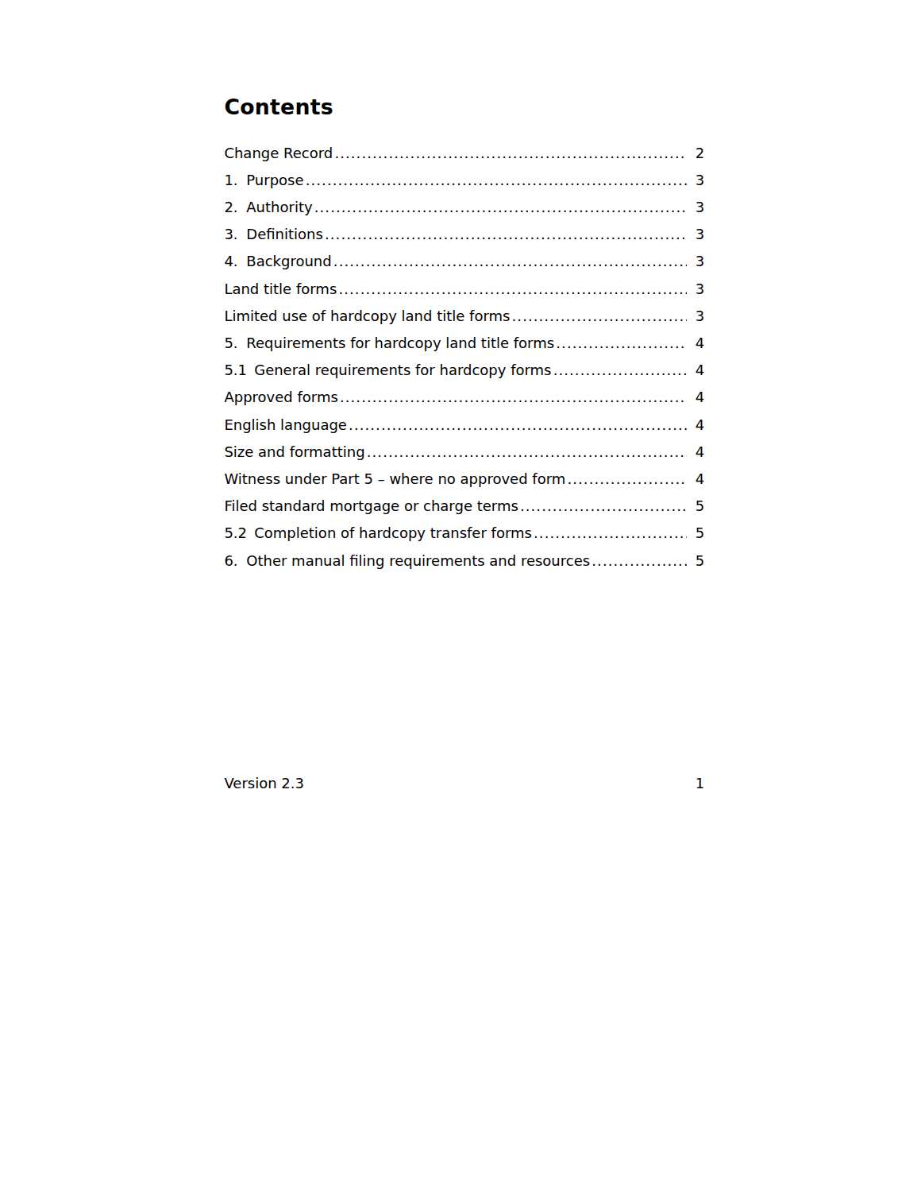Contents
Change Record ................................................................................................................ 2
1. Purpose ................................................................................................................. 3
2. Authority ................................................................................................................ 3
3. Definitions .............................................................................................................. 3
4. Background ............................................................................................................. 3
Land title forms ................................................................................................. 3
Limited use of hardcopy land title forms ............................................................. 3
5. Requirements for hardcopy land title forms ............................................................. 4
5.1 General requirements for hardcopy forms ............................................................. 4
Approved forms ................................................................................................. 4
English language ............................................................................................... 4
Size and formatting ........................................................................................... 4
Witness under Part 5 – where no approved form ................................................... 4
Filed standard mortgage or charge terms ............................................................ 5
5.2 Completion of hardcopy transfer forms ............................................................... 5
6. Other manual filing requirements and resources ........................................................ 5
Version 2.3 1